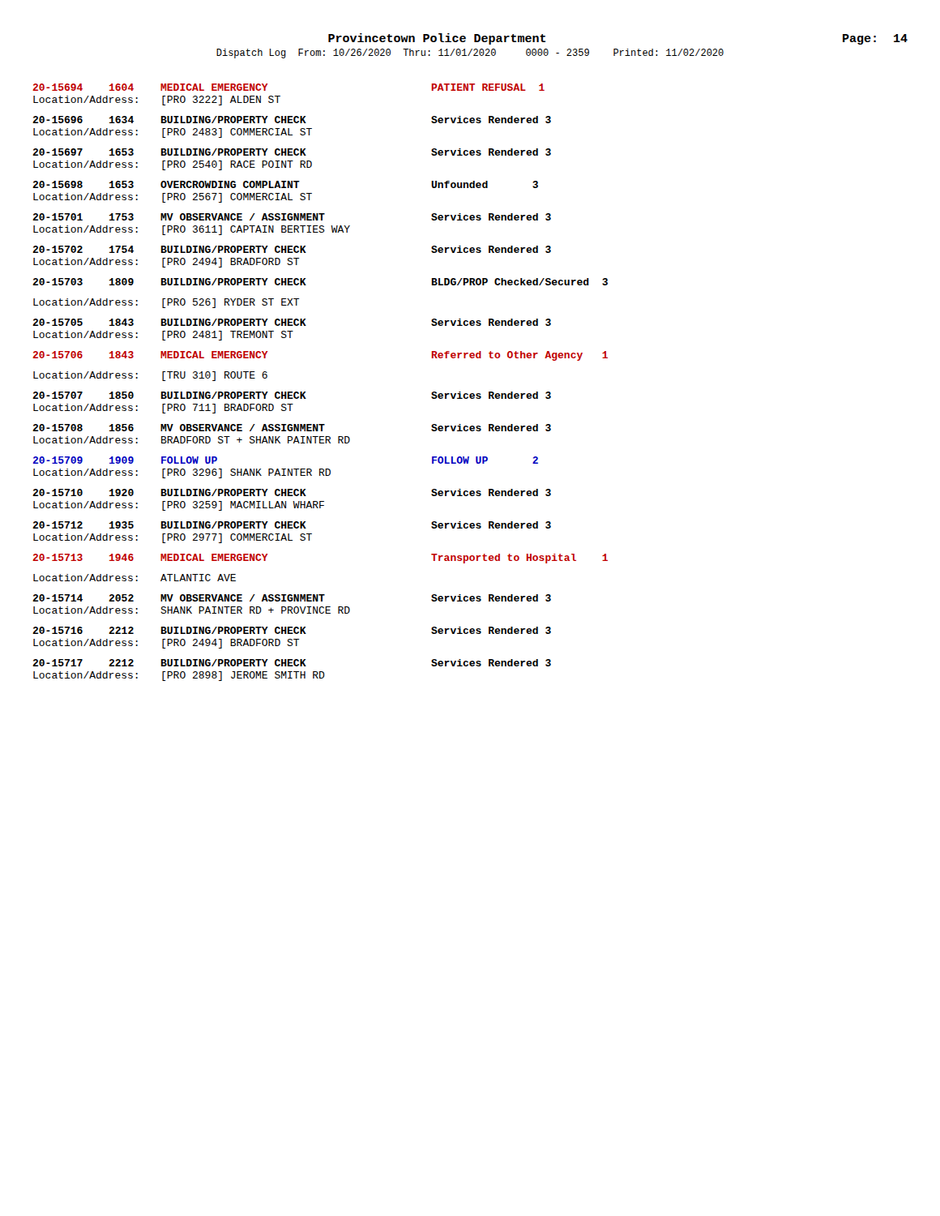Page: 14
Provincetown Police Department
Dispatch Log From: 10/26/2020 Thru: 11/01/2020 0000 - 2359 Printed: 11/02/2020
| 20-15694 | 1604 | MEDICAL EMERGENCY | PATIENT REFUSAL 1 |
| Location/Address: | [PRO 3222] ALDEN ST |
| 20-15696 | 1634 | BUILDING/PROPERTY CHECK | Services Rendered 3 |
| Location/Address: | [PRO 2483] COMMERCIAL ST |
| 20-15697 | 1653 | BUILDING/PROPERTY CHECK | Services Rendered 3 |
| Location/Address: | [PRO 2540] RACE POINT RD |
| 20-15698 | 1653 | OVERCROWDING COMPLAINT | Unfounded 3 |
| Location/Address: | [PRO 2567] COMMERCIAL ST |
| 20-15701 | 1753 | MV OBSERVANCE / ASSIGNMENT | Services Rendered 3 |
| Location/Address: | [PRO 3611] CAPTAIN BERTIES WAY |
| 20-15702 | 1754 | BUILDING/PROPERTY CHECK | Services Rendered 3 |
| Location/Address: | [PRO 2494] BRADFORD ST |
| 20-15703 | 1809 | BUILDING/PROPERTY CHECK | BLDG/PROP Checked/Secured 3 |
| Location/Address: | [PRO 526] RYDER ST EXT |
| 20-15705 | 1843 | BUILDING/PROPERTY CHECK | Services Rendered 3 |
| Location/Address: | [PRO 2481] TREMONT ST |
| 20-15706 | 1843 | MEDICAL EMERGENCY | Referred to Other Agency 1 |
| Location/Address: | [TRU 310] ROUTE 6 |
| 20-15707 | 1850 | BUILDING/PROPERTY CHECK | Services Rendered 3 |
| Location/Address: | [PRO 711] BRADFORD ST |
| 20-15708 | 1856 | MV OBSERVANCE / ASSIGNMENT | Services Rendered 3 |
| Location/Address: | BRADFORD ST + SHANK PAINTER RD |
| 20-15709 | 1909 | FOLLOW UP | FOLLOW UP 2 |
| Location/Address: | [PRO 3296] SHANK PAINTER RD |
| 20-15710 | 1920 | BUILDING/PROPERTY CHECK | Services Rendered 3 |
| Location/Address: | [PRO 3259] MACMILLAN WHARF |
| 20-15712 | 1935 | BUILDING/PROPERTY CHECK | Services Rendered 3 |
| Location/Address: | [PRO 2977] COMMERCIAL ST |
| 20-15713 | 1946 | MEDICAL EMERGENCY | Transported to Hospital 1 |
| Location/Address: | ATLANTIC AVE |
| 20-15714 | 2052 | MV OBSERVANCE / ASSIGNMENT | Services Rendered 3 |
| Location/Address: | SHANK PAINTER RD + PROVINCE RD |
| 20-15716 | 2212 | BUILDING/PROPERTY CHECK | Services Rendered 3 |
| Location/Address: | [PRO 2494] BRADFORD ST |
| 20-15717 | 2212 | BUILDING/PROPERTY CHECK | Services Rendered 3 |
| Location/Address: | [PRO 2898] JEROME SMITH RD |